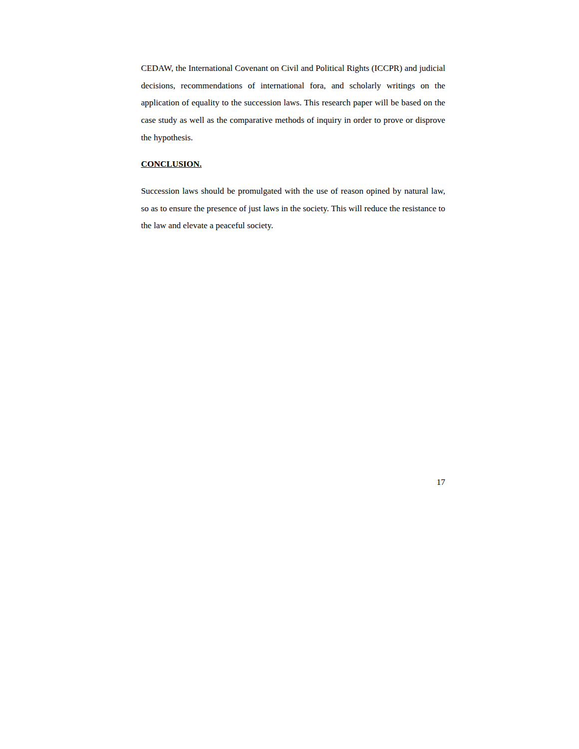CEDAW, the International Covenant on Civil and Political Rights (ICCPR) and judicial decisions, recommendations of international fora, and scholarly writings on the application of equality to the succession laws. This research paper will be based on the case study as well as the comparative methods of inquiry in order to prove or disprove the hypothesis.
CONCLUSION.
Succession laws should be promulgated with the use of reason opined by natural law, so as to ensure the presence of just laws in the society. This will reduce the resistance to the law and elevate a peaceful society.
17